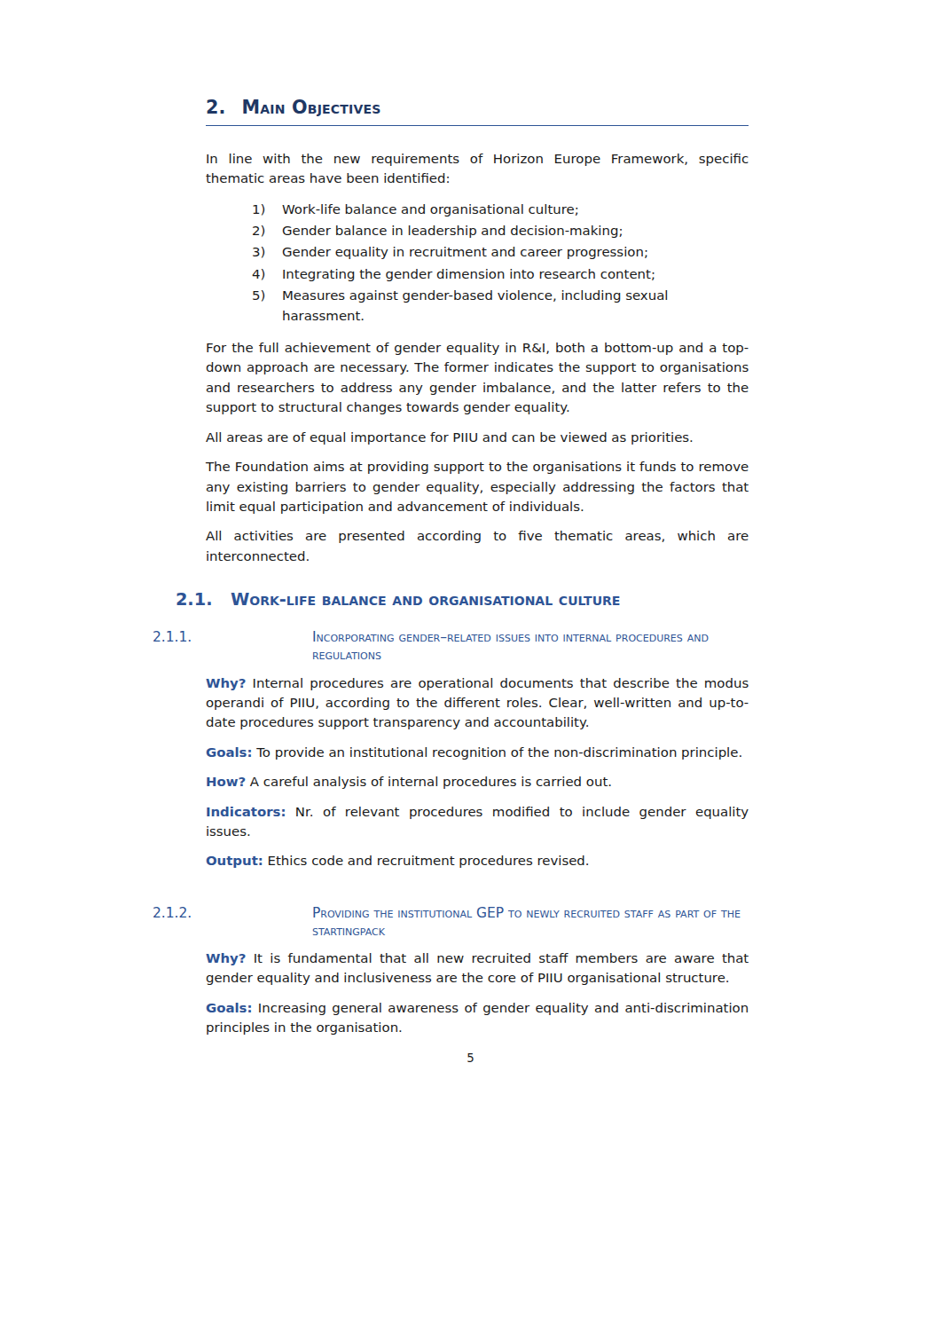2. Main Objectives
In line with the new requirements of Horizon Europe Framework, specific thematic areas have been identified:
Work-life balance and organisational culture;
Gender balance in leadership and decision-making;
Gender equality in recruitment and career progression;
Integrating the gender dimension into research content;
Measures against gender-based violence, including sexual harassment.
For the full achievement of gender equality in R&I, both a bottom-up and a top-down approach are necessary. The former indicates the support to organisations and researchers to address any gender imbalance, and the latter refers to the support to structural changes towards gender equality.
All areas are of equal importance for PIIU and can be viewed as priorities.
The Foundation aims at providing support to the organisations it funds to remove any existing barriers to gender equality, especially addressing the factors that limit equal participation and advancement of individuals.
All activities are presented according to five thematic areas, which are interconnected.
2.1. Work-life balance and organisational culture
2.1.1. Incorporating gender–related issues into internal procedures and regulations
Why? Internal procedures are operational documents that describe the modus operandi of PIIU, according to the different roles. Clear, well-written and up-to-date procedures support transparency and accountability.
Goals: To provide an institutional recognition of the non-discrimination principle.
How? A careful analysis of internal procedures is carried out.
Indicators: Nr. of relevant procedures modified to include gender equality issues.
Output: Ethics code and recruitment procedures revised.
2.1.2. Providing the institutional GEP to newly recruited staff as part of the startingpack
Why? It is fundamental that all new recruited staff members are aware that gender equality and inclusiveness are the core of PIIU organisational structure.
Goals: Increasing general awareness of gender equality and anti-discrimination principles in the organisation.
5